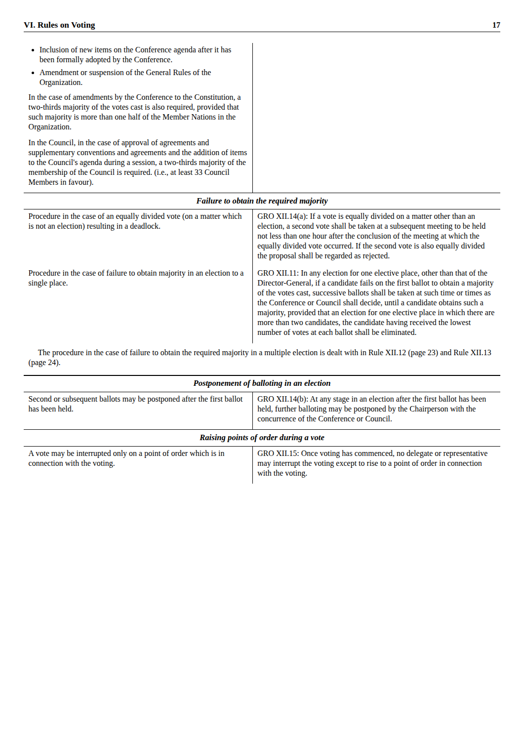VI. Rules on Voting 17
| Inclusion of new items on the Conference agenda after it has been formally adopted by the Conference. Amendment or suspension of the General Rules of the Organization. In the case of amendments by the Conference to the Constitution, a two-thirds majority of the votes cast is also required, provided that such majority is more than one half of the Member Nations in the Organization. In the Council, in the case of approval of agreements and supplementary conventions and agreements and the addition of items to the Council's agenda during a session, a two-thirds majority of the membership of the Council is required. (i.e., at least 33 Council Members in favour). | |
Failure to obtain the required majority
| Procedure in the case of an equally divided vote (on a matter which is not an election) resulting in a deadlock. | GRO XII.14(a): If a vote is equally divided on a matter other than an election, a second vote shall be taken at a subsequent meeting to be held not less than one hour after the conclusion of the meeting at which the equally divided vote occurred. If the second vote is also equally divided the proposal shall be regarded as rejected. |
| Procedure in the case of failure to obtain majority in an election to a single place. | GRO XII.11: In any election for one elective place, other than that of the Director-General, if a candidate fails on the first ballot to obtain a majority of the votes cast, successive ballots shall be taken at such time or times as the Conference or Council shall decide, until a candidate obtains such a majority, provided that an election for one elective place in which there are more than two candidates, the candidate having received the lowest number of votes at each ballot shall be eliminated. |
The procedure in the case of failure to obtain the required majority in a multiple election is dealt with in Rule XII.12 (page 23) and Rule XII.13 (page 24).
Postponement of balloting in an election
| Second or subsequent ballots may be postponed after the first ballot has been held. | GRO XII.14(b): At any stage in an election after the first ballot has been held, further balloting may be postponed by the Chairperson with the concurrence of the Conference or Council. |
Raising points of order during a vote
| A vote may be interrupted only on a point of order which is in connection with the voting. | GRO XII.15: Once voting has commenced, no delegate or representative may interrupt the voting except to rise to a point of order in connection with the voting. |